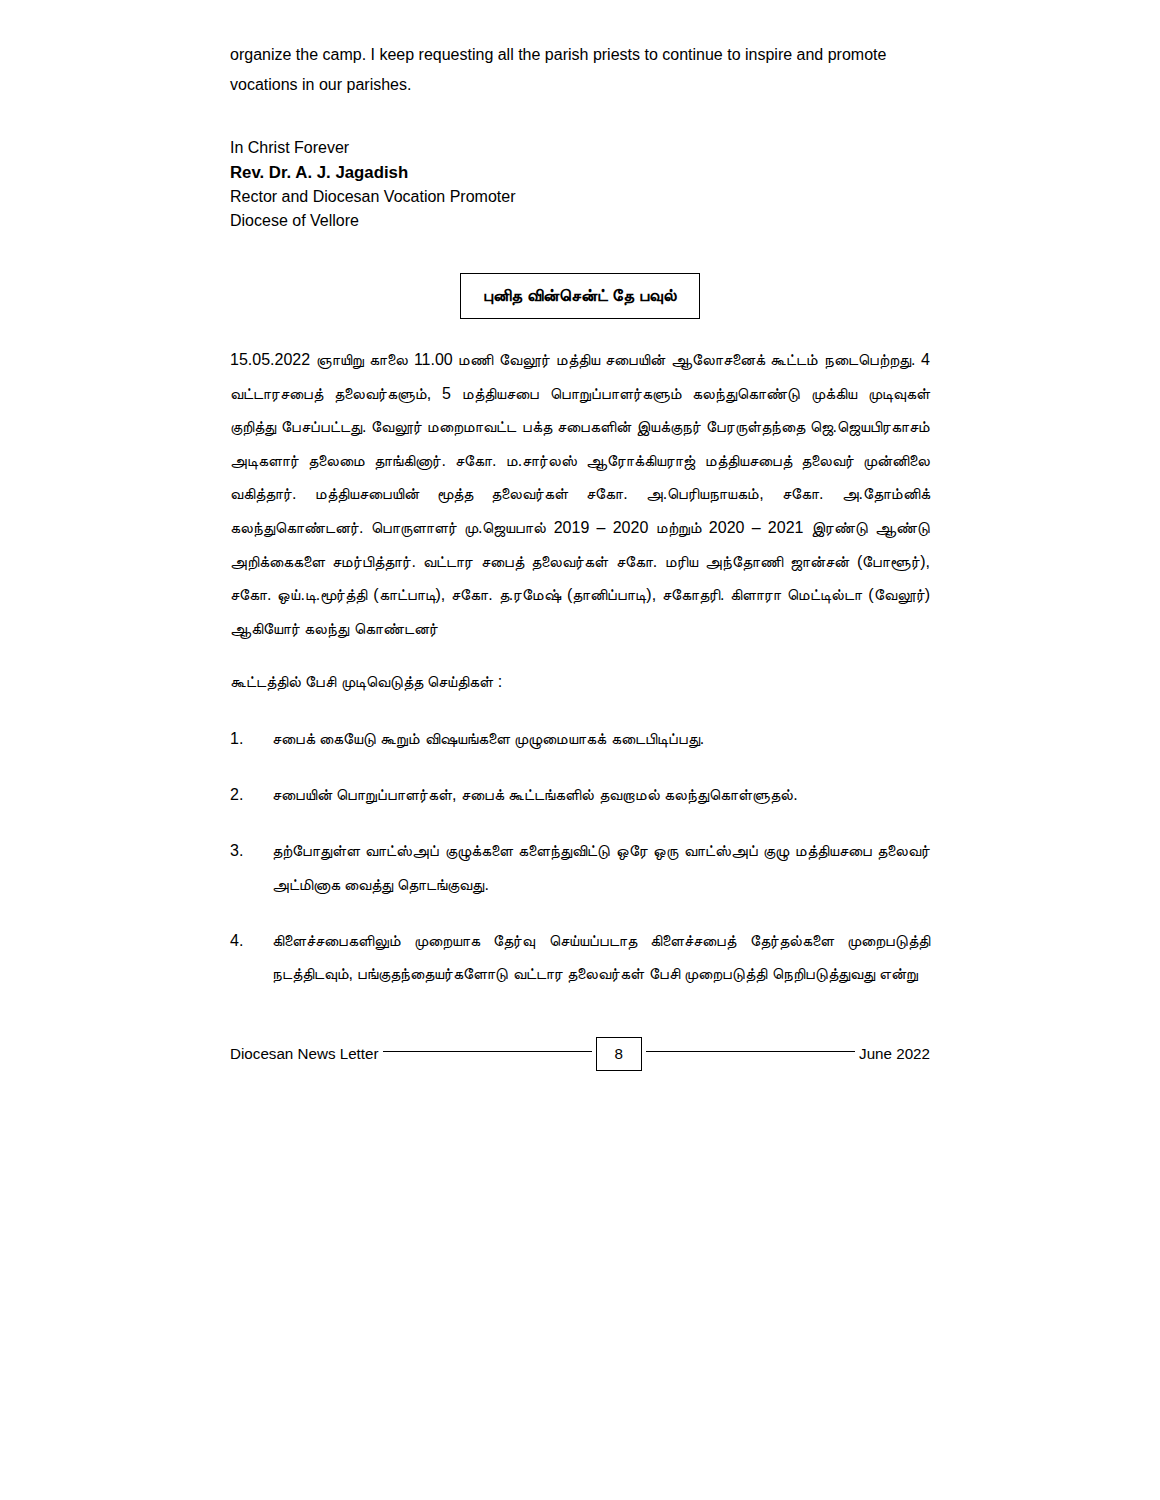organize the camp. I keep requesting all the parish priests to continue to inspire and promote vocations in our parishes.
In Christ Forever
Rev. Dr. A. J. Jagadish
Rector and Diocesan Vocation Promoter
Diocese of Vellore
புனித வின்சென்ட் தே பவுல்
15.05.2022 ஞாயிறு காலை 11.00 மணி வேலூர் மத்திய சபையின் ஆலோசனைக் கூட்டம் நடைபெற்றது. 4 வட்டாரசபைத் தலைவர்களும், 5 மத்தியசபை பொறுப்பாளர்களும் கலந்துகொண்டு முக்கிய முடிவுகள் குறித்து பேசப்பட்டது. வேலூர் மறைமாவட்ட பக்த சபைகளின் இயக்குநர் பேரருள்தந்தை ஜெ.ஜெயபிரகாசம் அடிகளார் தலைமை தாங்கினார். சகோ. ம.சார்லஸ் ஆரோக்கியராஜ் மத்தியசபைத் தலைவர் முன்னிலை வகித்தார். மத்தியசபையின் மூத்த தலைவர்கள் சகோ. அ.பெரியநாயகம், சகோ. அ.தோம்னிக் கலந்துகொண்டனர். பொருளாளர் மு.ஜெயபால் 2019 – 2020 மற்றும் 2020 – 2021 இரண்டு ஆண்டு அறிக்கைகளை சமர்பித்தார். வட்டார சபைத் தலைவர்கள் சகோ. மரிய அந்தோணி ஜான்சன் (போளூர்), சகோ. ஒய்.டி.மூர்த்தி (காட்பாடி), சகோ. த.ரமேஷ் (தானிப்பாடி), சகோதரி. கிளாரா மெட்டில்டா (வேலூர்) ஆகியோர் கலந்து கொண்டனர்
கூட்டத்தில் பேசி முடிவெடுத்த செய்திகள் :
சபைக் கையேடு கூறும் விஷயங்களை முழுமையாகக் கடைபிடிப்பது.
சபையின் பொறுப்பாளர்கள், சபைக் கூட்டங்களில் தவறாமல் கலந்துகொள்ளுதல்.
தற்போதுள்ள வாட்ஸ்அப் குழுக்களை களைந்துவிட்டு ஒரே ஒரு வாட்ஸ்அப் குழு மத்தியசபை தலைவர் அட்மினாக வைத்து தொடங்குவது.
கிளைச்சபைகளிலும் முறையாக தேர்வு செய்யப்படாத கிளைச்சபைத் தேர்தல்களை முறைபடுத்தி நடத்திடவும், பங்குதந்தையர்களோடு வட்டார தலைவர்கள் பேசி முறைபடுத்தி நெறிபடுத்துவது என்று
Diocesan News Letter 8 June 2022